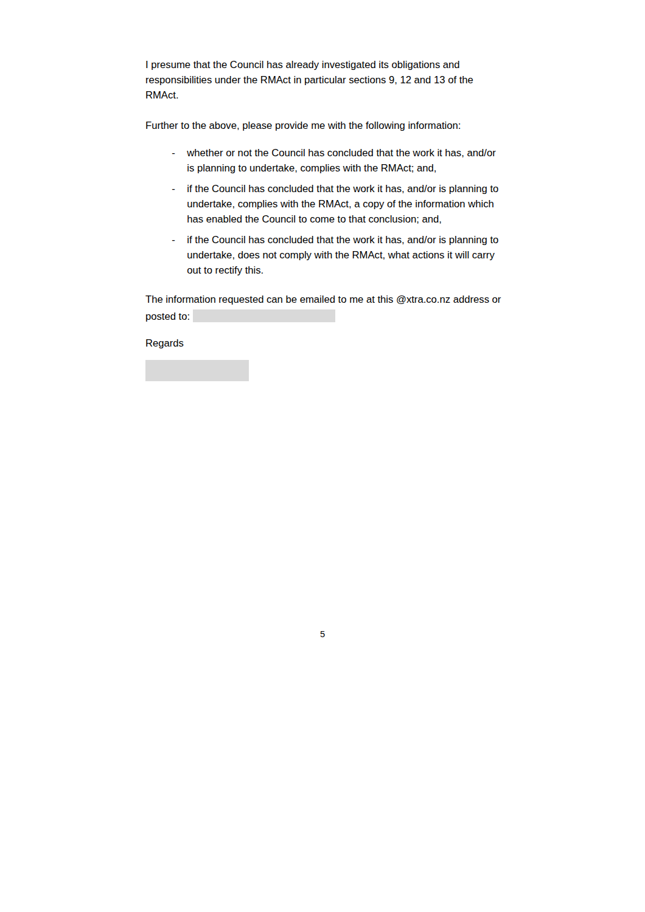I presume that the Council has already investigated its obligations and responsibilities under the RMAct in particular sections 9, 12 and 13 of the RMAct.
Further to the above, please provide me with the following information:
whether or not the Council has concluded that the work it has, and/or is planning to undertake, complies with the RMAct; and,
if the Council has concluded that the work it has, and/or is planning to undertake, complies with the RMAct, a copy of the information which has enabled the Council to come to that conclusion; and,
if the Council has concluded that the work it has, and/or is planning to undertake, does not comply with the RMAct, what actions it will carry out to rectify this.
The information requested can be emailed to me at this @xtra.co.nz address or posted to:
Regards
5